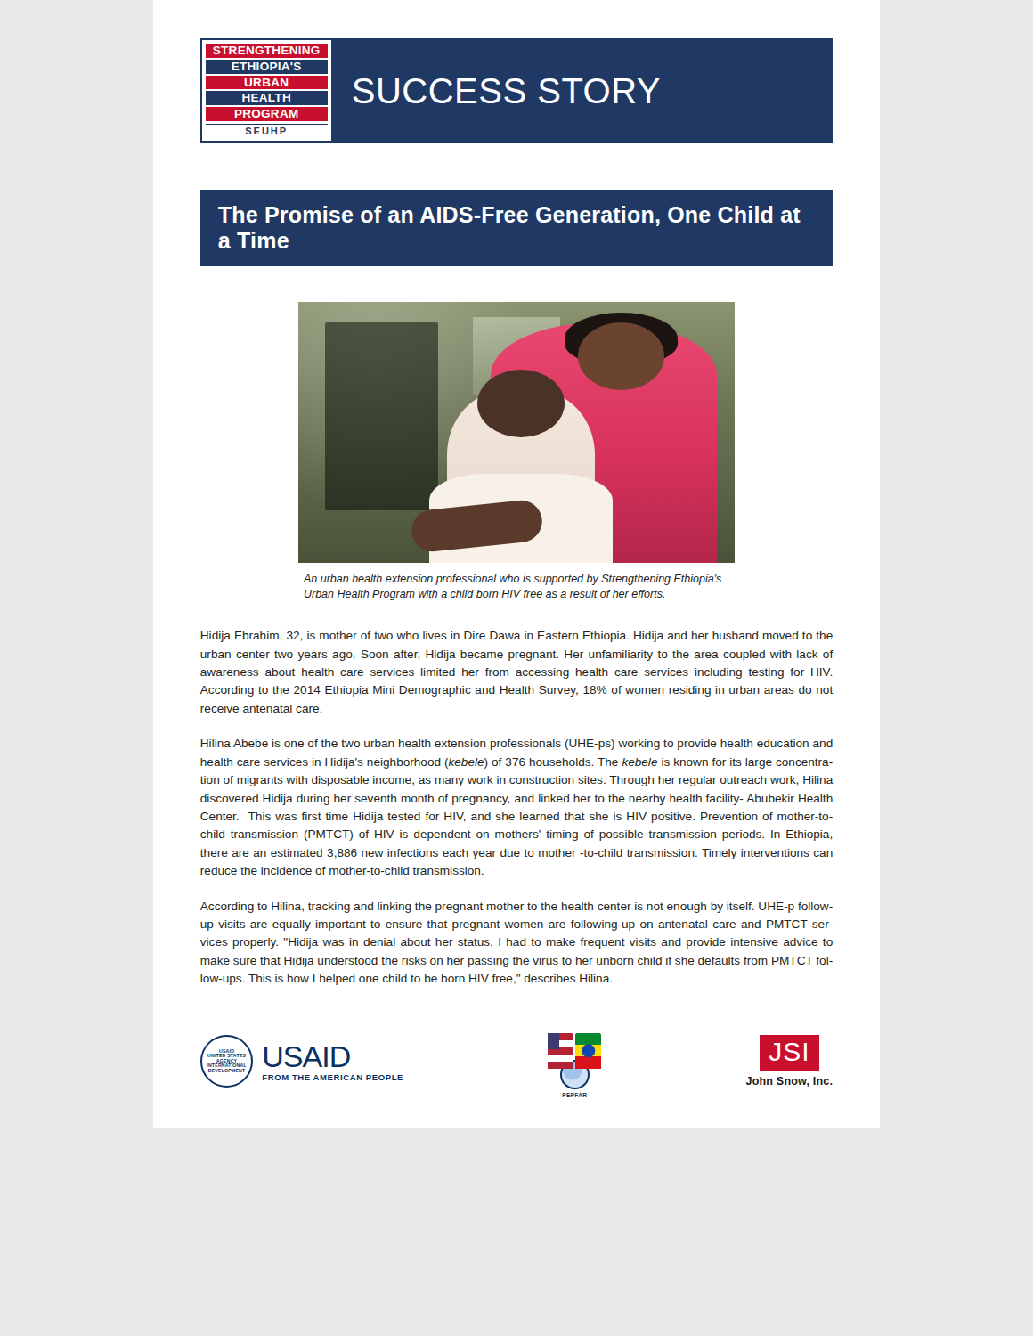STRENGTHENING ETHIOPIA'S URBAN HEALTH PROGRAM SEUHP
SUCCESS STORY
The Promise of an AIDS-Free Generation, One Child at a Time
An urban health extension professional who is supported by Strengthening Ethiopia's Urban Health Program with a child born HIV free as a result of her efforts.
Hidija Ebrahim, 32, is mother of two who lives in Dire Dawa in Eastern Ethiopia. Hidija and her husband moved to the urban center two years ago. Soon after, Hidija became pregnant. Her unfamiliarity to the area coupled with lack of awareness about health care services limited her from accessing health care services including testing for HIV. According to the 2014 Ethiopia Mini Demographic and Health Survey, 18% of women residing in urban areas do not receive antenatal care.
Hilina Abebe is one of the two urban health extension professionals (UHE-ps) working to provide health education and health care services in Hidija's neighborhood (kebele) of 376 households. The kebele is known for its large concentration of migrants with disposable income, as many work in construction sites. Through her regular outreach work, Hilina discovered Hidija during her seventh month of pregnancy, and linked her to the nearby health facility- Abubekir Health Center. This was first time Hidija tested for HIV, and she learned that she is HIV positive. Prevention of mother-to-child transmission (PMTCT) of HIV is dependent on mothers' timing of possible transmission periods. In Ethiopia, there are an estimated 3,886 new infections each year due to mother -to-child transmission. Timely interventions can reduce the incidence of mother-to-child transmission.
According to Hilina, tracking and linking the pregnant mother to the health center is not enough by itself. UHE-p follow-up visits are equally important to ensure that pregnant women are following-up on antenatal care and PMTCT services properly. "Hidija was in denial about her status. I had to make frequent visits and provide intensive advice to make sure that Hidija understood the risks on her passing the virus to her unborn child if she defaults from PMTCT follow-ups. This is how I helped one child to be born HIV free," describes Hilina.
USAID
UNITED STATES AGENCY
INTERNATIONAL DEVELOPMENT
USAID FROM THE AMERICAN PEOPLE
PEPFAR
JSI John Snow, Inc.